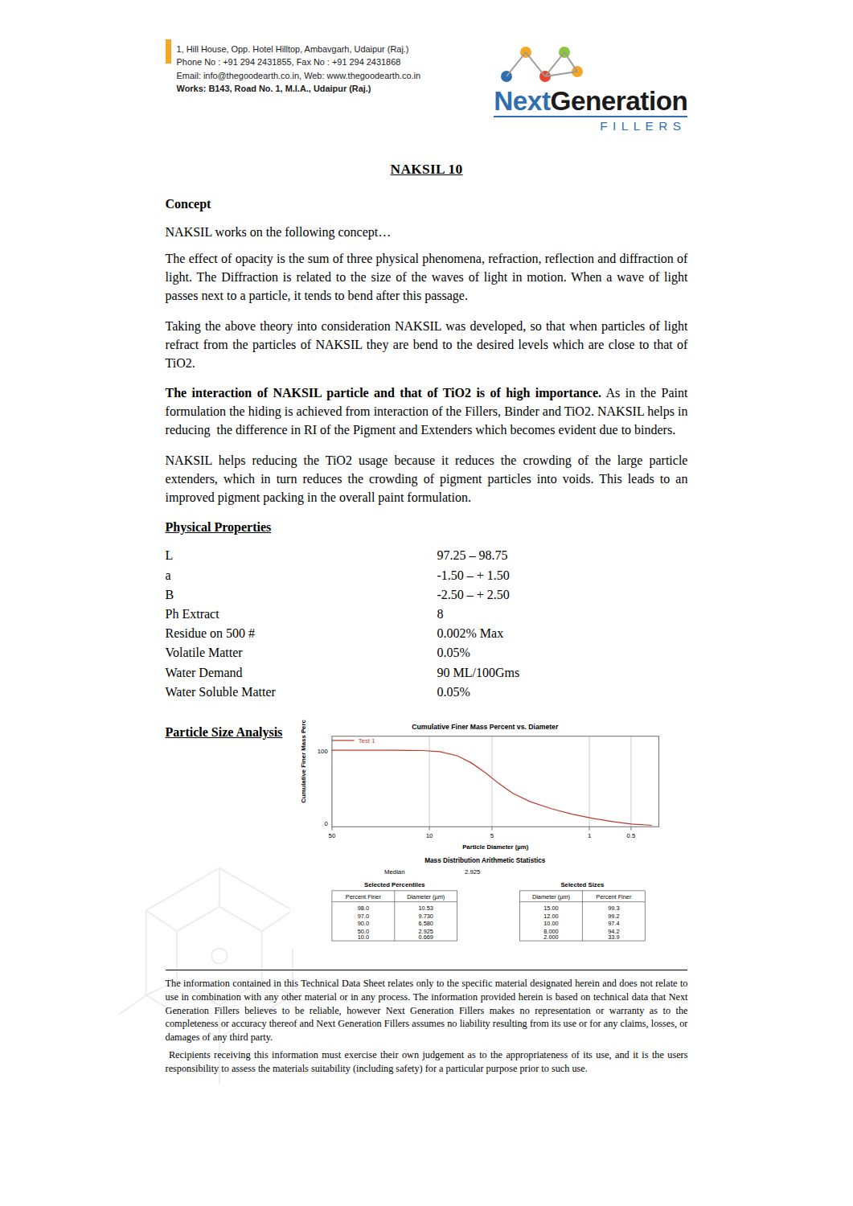1, Hill House, Opp. Hotel Hilltop, Ambavgarh, Udaipur (Raj.)
Phone No : +91 294 2431855, Fax No : +91 294 2431868
Email: info@thegoodearth.co.in, Web: www.thegoodearth.co.in
Works: B143, Road No. 1, M.I.A., Udaipur (Raj.)
Next Generation
FILLERS
NAKSIL 10
Concept
NAKSIL works on the following concept…
The effect of opacity is the sum of three physical phenomena, refraction, reflection and diffraction of light. The Diffraction is related to the size of the waves of light in motion. When a wave of light passes next to a particle, it tends to bend after this passage.
Taking the above theory into consideration NAKSIL was developed, so that when particles of light refract from the particles of NAKSIL they are bend to the desired levels which are close to that of TiO2.
The interaction of NAKSIL particle and that of TiO2 is of high importance. As in the Paint formulation the hiding is achieved from interaction of the Fillers, Binder and TiO2. NAKSIL helps in reducing the difference in RI of the Pigment and Extenders which becomes evident due to binders.
NAKSIL helps reducing the TiO2 usage because it reduces the crowding of the large particle extenders, which in turn reduces the crowding of pigment particles into voids. This leads to an improved pigment packing in the overall paint formulation.
Physical Properties
| L | 97.25 – 98.75 |
| a | -1.50 – + 1.50 |
| B | -2.50 – + 2.50 |
| Ph Extract | 8 |
| Residue on 500 # | 0.002% Max |
| Volatile Matter | 0.05% |
| Water Demand | 90 ML/100Gms |
| Water Soluble Matter | 0.05% |
Particle Size Analysis
Cumulative Finer Mass Percent vs. Diameter Test 1 100 0 Cumulative Finer Mass Percent 50 10 5 1 0.5 Particle Diameter (µm) Mass Distribution Arithmetic Statistics Median 2.925 Selected Percentiles Selected Sizes Percent Finer Diameter (µm) 98.010.53 97.09.730 90.06.580 50.02.925 10.00.669 Diameter (µm) Percent Finer 15.0099.3 12.0099.2 10.0097.4 8.00094.2 2.00033.9
The information contained in this Technical Data Sheet relates only to the specific material designated herein and does not relate to use in combination with any other material or in any process. The information provided herein is based on technical data that Next Generation Fillers believes to be reliable, however Next Generation Fillers makes no representation or warranty as to the completeness or accuracy thereof and Next Generation Fillers assumes no liability resulting from its use or for any claims, losses, or damages of any third party.
Recipients receiving this information must exercise their own judgement as to the appropriateness of its use, and it is the users responsibility to assess the materials suitability (including safety) for a particular purpose prior to such use.